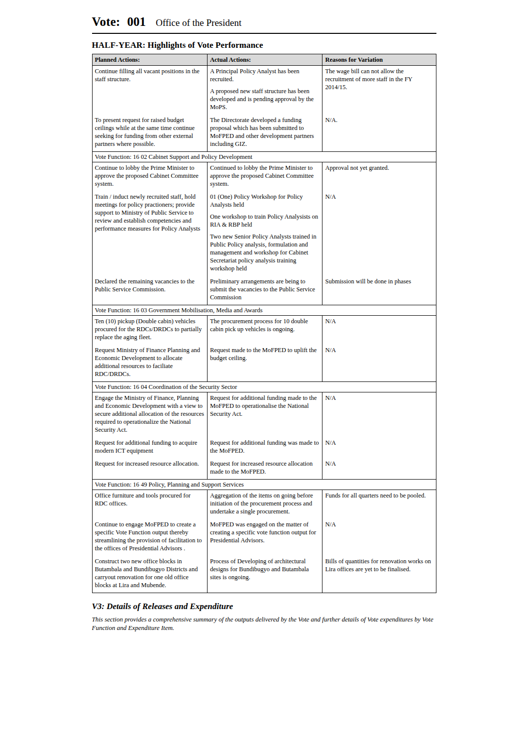Vote: 001 Office of the President
HALF-YEAR: Highlights of Vote Performance
| Planned Actions: | Actual Actions: | Reasons for Variation |
| --- | --- | --- |
| Continue filling all vacant positions in the staff structure. | A Principal Policy Analyst has been recruited. A proposed new staff structure has been developed and is pending approval by the MoPS. | The wage bill can not allow the recruitment of more staff in the FY 2014/15. |
| To present request for raised budget ceilings while at the same time continue seeking for funding from other external partners where possible. | The Directorate developed a funding proposal which has been submitted to MoFPED and other development partners including GIZ. | N/A. |
| Vote Function: 16 02 Cabinet Support and Policy Development |
| Continue to lobby the Prime Minister to approve the proposed Cabinet Committee system. | Continued to lobby the Prime Minister to approve the proposed Cabinet Committee system. | Approval not yet granted. |
| Train / induct newly recruited staff, hold meetings for policy practioners; provide support to Ministry of Public Service to review and establish competencies and performance measures for Policy Analysts | 01 (One) Policy Workshop for Policy Analysts held One workshop to train Policy Analysists on RIA & RBP held Two new Senior Policy Analysts trained in Public Policy analysis, formulation and management and workshop for Cabinet Secretariat policy analysis training workshop held | N/A |
| Declared the remaining vacancies to the Public Service Commission. | Preliminary arrangements are being to submit the vacancies to the Public Service Commission | Submission will be done in phases |
| Vote Function: 16 03 Government Mobilisation, Media and Awards |
| Ten (10) pickup (Double cabin) vehicles procured for the RDCs/DRDCs to partially replace the aging fleet. | The procurement process for 10 double cabin pick up vehicles is ongoing. | N/A |
| Request Ministry of Finance Planning and Economic Development to allocate additional resources to faciliate RDC/DRDCs. | Request made to the MoFPED to uplift the budget ceiling. | N/A |
| Vote Function: 16 04 Coordination of the Security Sector |
| Engage the Ministry of Finance, Planning and Economic Development with a view to secure additional allocation of the resources required to operationalize the National Security Act. | Request for additional funding made to the MoFPED to operationalise the National Security Act. | N/A |
| Request for additional funding to acquire modern ICT equipment | Request for additional funding was made to the MoFPED. | N/A |
| Request for increased resource allocation. | Request for increased resource allocation made to the MoFPED. | N/A |
| Vote Function: 16 49 Policy, Planning and Support Services |
| Office furniture and tools procured for RDC offices. | Aggregation of the items on going before initiation of the procurement process and undertake a single procurement. | Funds for all quarters need to be pooled. |
| Continue to engage MoFPED to create a specific Vote Function output thereby streamlining the provision of facilitation to the offices of Presidential Advisors . | MoFPED was engaged on the matter of creating a specific vote function output for Presidential Advisors. | N/A |
| Construct two new office blocks in Butambala and Bundibugyo Districts and carryout renovation for one old office blocks at Lira and Mubende. | Process of Developing of architectural designs for Bundibugyo and Butambala sites is ongoing. | Bills of quantities for renovation works on Lira offices are yet to be finalised. |
V3: Details of Releases and Expenditure
This section provides a comprehensive summary of the outputs delivered by the Vote and further details of Vote expenditures by Vote Function and Expenditure Item.